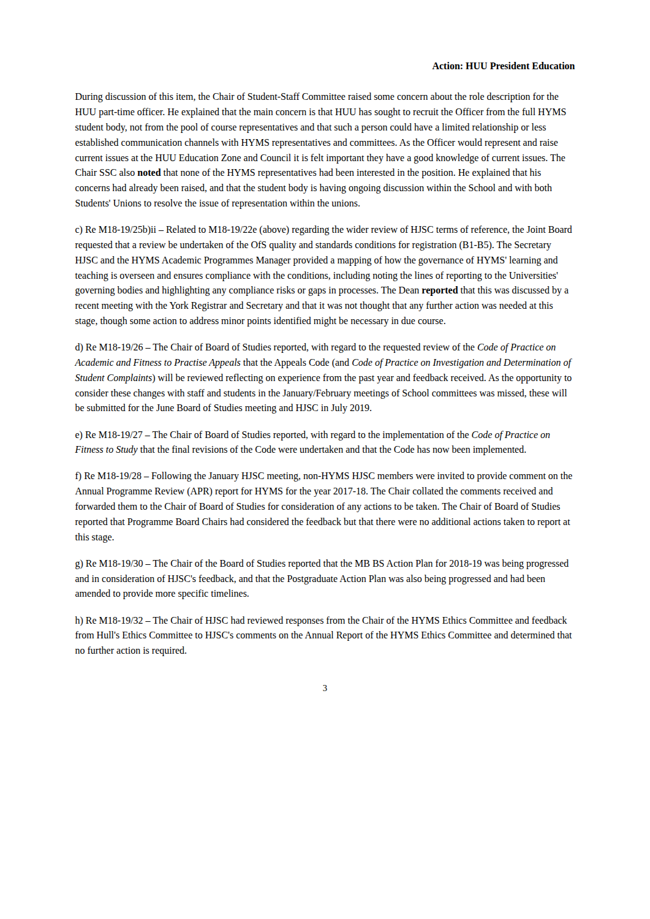Action: HUU President Education
During discussion of this item, the Chair of Student-Staff Committee raised some concern about the role description for the HUU part-time officer. He explained that the main concern is that HUU has sought to recruit the Officer from the full HYMS student body, not from the pool of course representatives and that such a person could have a limited relationship or less established communication channels with HYMS representatives and committees. As the Officer would represent and raise current issues at the HUU Education Zone and Council it is felt important they have a good knowledge of current issues. The Chair SSC also noted that none of the HYMS representatives had been interested in the position. He explained that his concerns had already been raised, and that the student body is having ongoing discussion within the School and with both Students' Unions to resolve the issue of representation within the unions.
c) Re M18-19/25b)ii – Related to M18-19/22e (above) regarding the wider review of HJSC terms of reference, the Joint Board requested that a review be undertaken of the OfS quality and standards conditions for registration (B1-B5). The Secretary HJSC and the HYMS Academic Programmes Manager provided a mapping of how the governance of HYMS' learning and teaching is overseen and ensures compliance with the conditions, including noting the lines of reporting to the Universities' governing bodies and highlighting any compliance risks or gaps in processes. The Dean reported that this was discussed by a recent meeting with the York Registrar and Secretary and that it was not thought that any further action was needed at this stage, though some action to address minor points identified might be necessary in due course.
d) Re M18-19/26 – The Chair of Board of Studies reported, with regard to the requested review of the Code of Practice on Academic and Fitness to Practise Appeals that the Appeals Code (and Code of Practice on Investigation and Determination of Student Complaints) will be reviewed reflecting on experience from the past year and feedback received. As the opportunity to consider these changes with staff and students in the January/February meetings of School committees was missed, these will be submitted for the June Board of Studies meeting and HJSC in July 2019.
e) Re M18-19/27 – The Chair of Board of Studies reported, with regard to the implementation of the Code of Practice on Fitness to Study that the final revisions of the Code were undertaken and that the Code has now been implemented.
f) Re M18-19/28 – Following the January HJSC meeting, non-HYMS HJSC members were invited to provide comment on the Annual Programme Review (APR) report for HYMS for the year 2017-18. The Chair collated the comments received and forwarded them to the Chair of Board of Studies for consideration of any actions to be taken. The Chair of Board of Studies reported that Programme Board Chairs had considered the feedback but that there were no additional actions taken to report at this stage.
g) Re M18-19/30 – The Chair of the Board of Studies reported that the MB BS Action Plan for 2018-19 was being progressed and in consideration of HJSC's feedback, and that the Postgraduate Action Plan was also being progressed and had been amended to provide more specific timelines.
h) Re M18-19/32 – The Chair of HJSC had reviewed responses from the Chair of the HYMS Ethics Committee and feedback from Hull's Ethics Committee to HJSC's comments on the Annual Report of the HYMS Ethics Committee and determined that no further action is required.
3